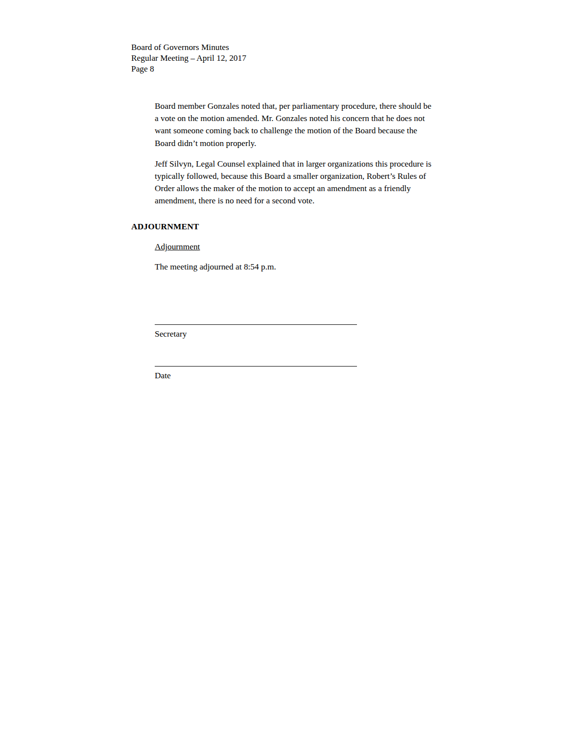Board of Governors Minutes
Regular Meeting – April 12, 2017
Page 8
Board member Gonzales noted that, per parliamentary procedure, there should be a vote on the motion amended. Mr. Gonzales noted his concern that he does not want someone coming back to challenge the motion of the Board because the Board didn’t motion properly.
Jeff Silvyn, Legal Counsel explained that in larger organizations this procedure is typically followed, because this Board a smaller organization, Robert’s Rules of Order allows the maker of the motion to accept an amendment as a friendly amendment, there is no need for a second vote.
ADJOURNMENT
Adjournment
The meeting adjourned at 8:54 p.m.
Secretary
Date